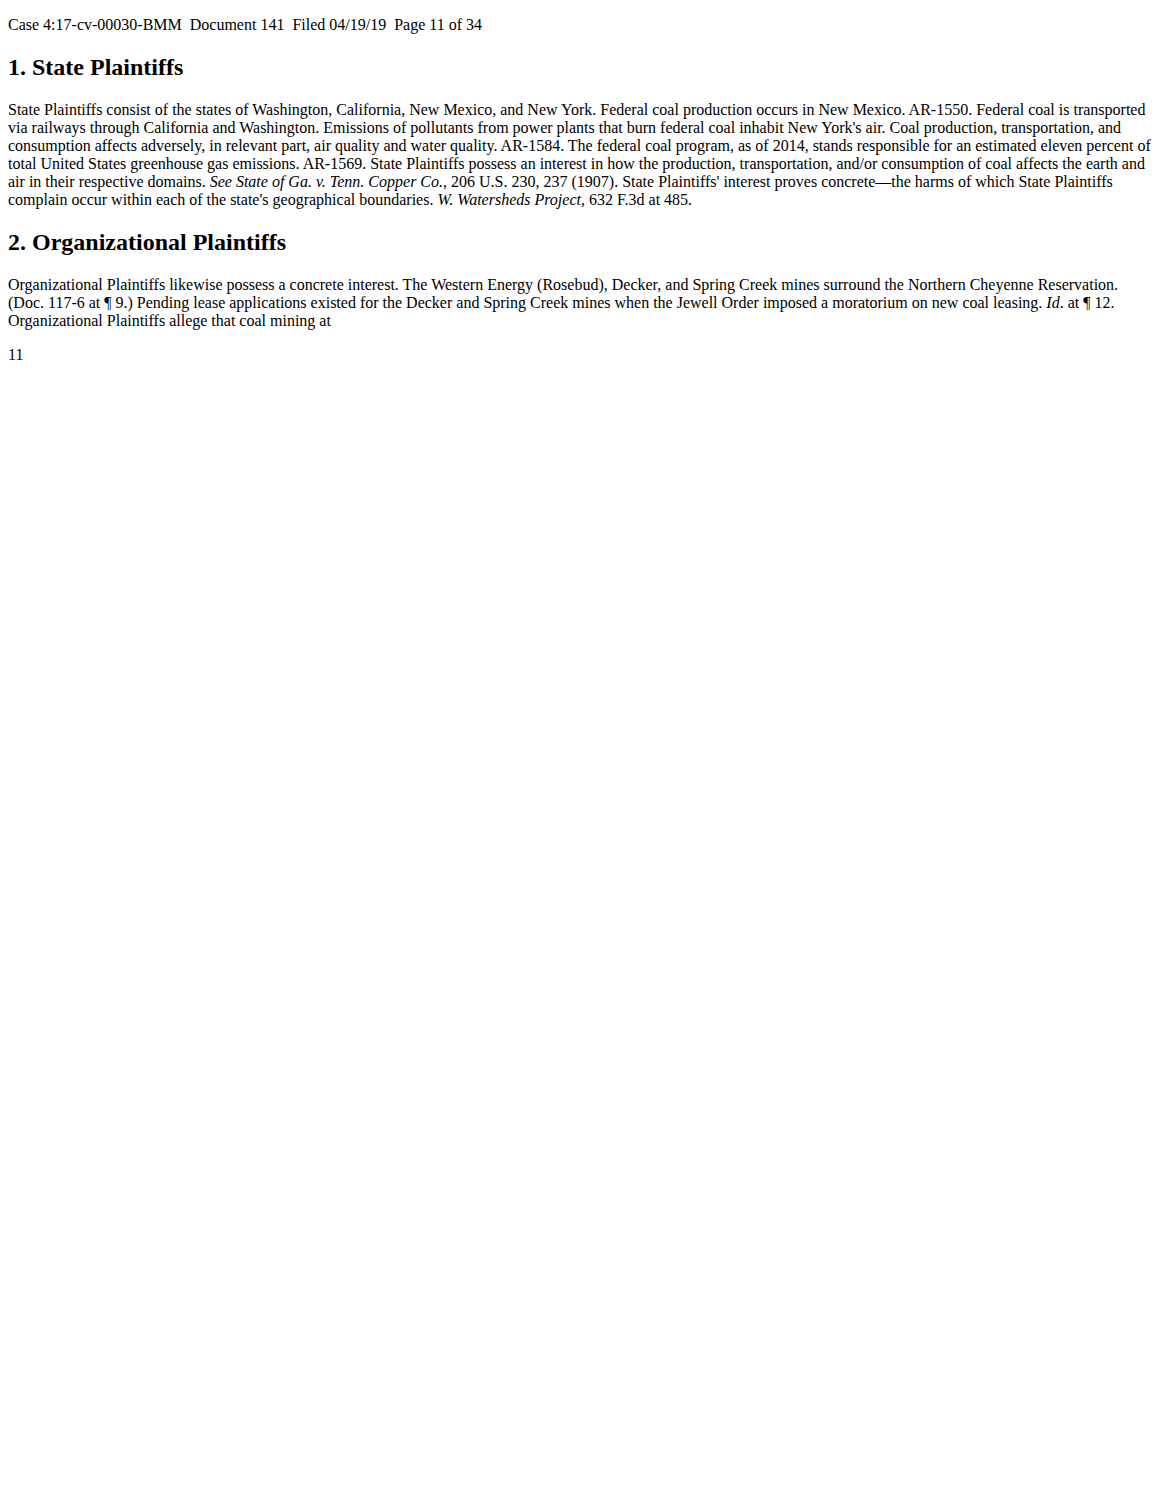Case 4:17-cv-00030-BMM Document 141 Filed 04/19/19 Page 11 of 34
1. State Plaintiffs
State Plaintiffs consist of the states of Washington, California, New Mexico, and New York. Federal coal production occurs in New Mexico. AR-1550. Federal coal is transported via railways through California and Washington. Emissions of pollutants from power plants that burn federal coal inhabit New York's air. Coal production, transportation, and consumption affects adversely, in relevant part, air quality and water quality. AR-1584. The federal coal program, as of 2014, stands responsible for an estimated eleven percent of total United States greenhouse gas emissions. AR-1569. State Plaintiffs possess an interest in how the production, transportation, and/or consumption of coal affects the earth and air in their respective domains. See State of Ga. v. Tenn. Copper Co., 206 U.S. 230, 237 (1907). State Plaintiffs' interest proves concrete—the harms of which State Plaintiffs complain occur within each of the state's geographical boundaries. W. Watersheds Project, 632 F.3d at 485.
2. Organizational Plaintiffs
Organizational Plaintiffs likewise possess a concrete interest. The Western Energy (Rosebud), Decker, and Spring Creek mines surround the Northern Cheyenne Reservation. (Doc. 117-6 at ¶ 9.) Pending lease applications existed for the Decker and Spring Creek mines when the Jewell Order imposed a moratorium on new coal leasing. Id. at ¶ 12. Organizational Plaintiffs allege that coal mining at
11